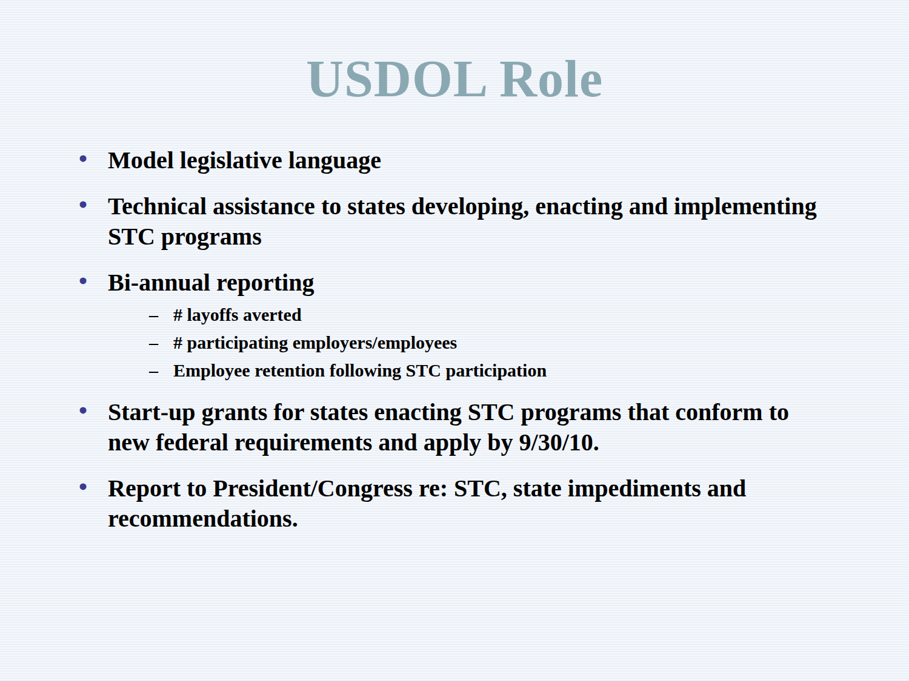USDOL Role
Model legislative language
Technical assistance to states developing, enacting and implementing STC programs
Bi-annual reporting
# layoffs averted
# participating employers/employees
Employee retention following STC participation
Start-up grants for states enacting STC programs that conform to new federal requirements and apply by 9/30/10.
Report to President/Congress re: STC, state impediments and recommendations.